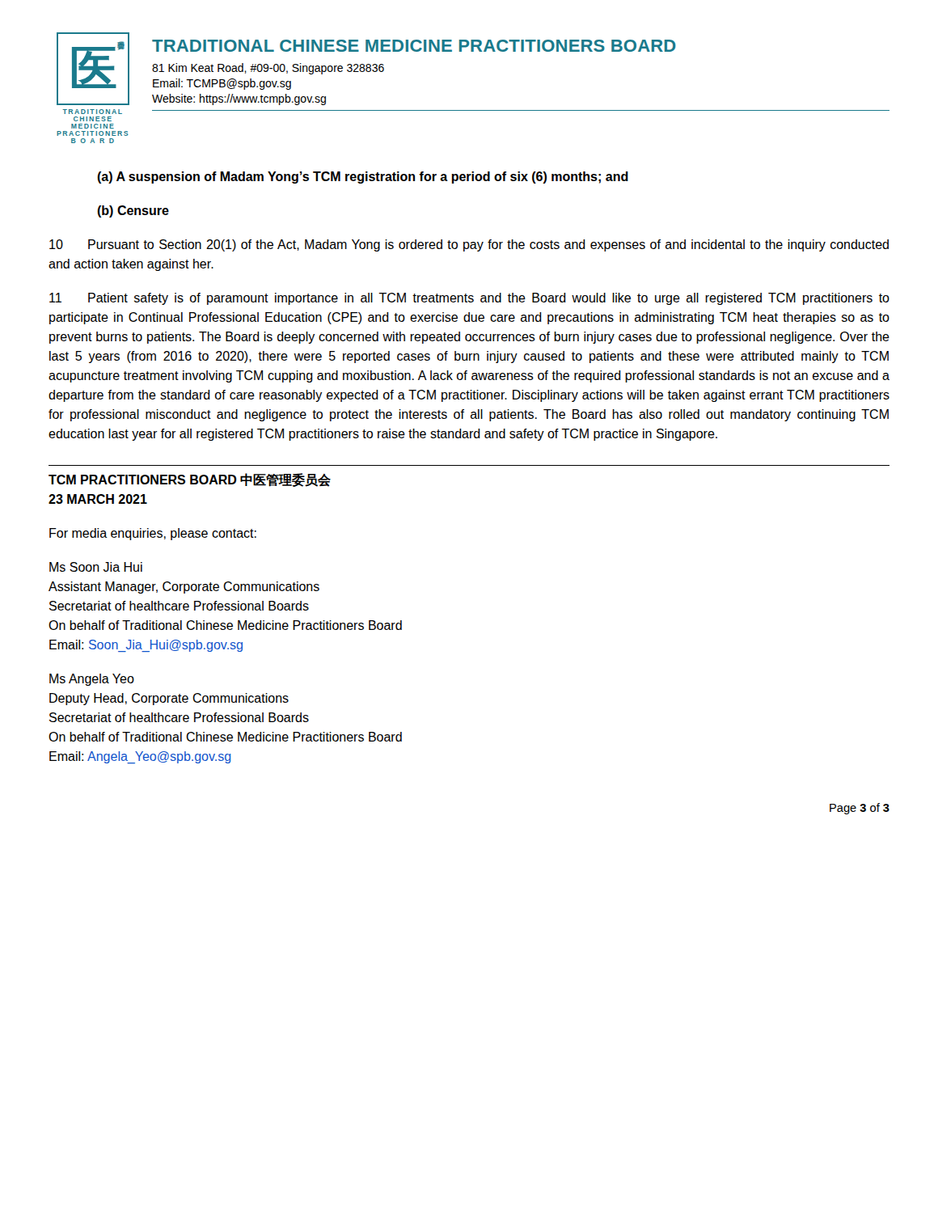管理委员会 医
TRADITIONAL
CHINESE
MEDICINE
PRACTITIONERS
B O A R D
TRADITIONAL CHINESE MEDICINE PRACTITIONERS BOARD
81 Kim Keat Road, #09-00, Singapore 328836
Email: TCMPB@spb.gov.sg
Website: https://www.tcmpb.gov.sg
(a) A suspension of Madam Yong’s TCM registration for a period of six (6) months; and
(b) Censure
10 Pursuant to Section 20(1) of the Act, Madam Yong is ordered to pay for the costs and expenses of and incidental to the inquiry conducted and action taken against her.
11 Patient safety is of paramount importance in all TCM treatments and the Board would like to urge all registered TCM practitioners to participate in Continual Professional Education (CPE) and to exercise due care and precautions in administrating TCM heat therapies so as to prevent burns to patients. The Board is deeply concerned with repeated occurrences of burn injury cases due to professional negligence. Over the last 5 years (from 2016 to 2020), there were 5 reported cases of burn injury caused to patients and these were attributed mainly to TCM acupuncture treatment involving TCM cupping and moxibustion. A lack of awareness of the required professional standards is not an excuse and a departure from the standard of care reasonably expected of a TCM practitioner. Disciplinary actions will be taken against errant TCM practitioners for professional misconduct and negligence to protect the interests of all patients. The Board has also rolled out mandatory continuing TCM education last year for all registered TCM practitioners to raise the standard and safety of TCM practice in Singapore.
TCM PRACTITIONERS BOARD 中医管理委员会
23 MARCH 2021
For media enquiries, please contact:
Ms Soon Jia Hui
Assistant Manager, Corporate Communications
Secretariat of healthcare Professional Boards
On behalf of Traditional Chinese Medicine Practitioners Board
Email: Soon_Jia_Hui@spb.gov.sg
Ms Angela Yeo
Deputy Head, Corporate Communications
Secretariat of healthcare Professional Boards
On behalf of Traditional Chinese Medicine Practitioners Board
Email: Angela_Yeo@spb.gov.sg
Page 3 of 3